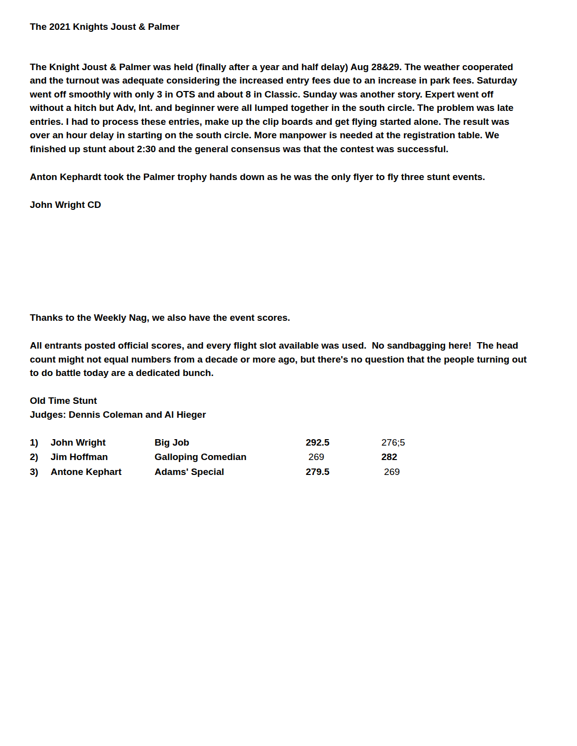The 2021 Knights Joust & Palmer
The Knight Joust & Palmer was held (finally after a year and half delay) Aug 28&29. The weather cooperated and the turnout was adequate considering the increased entry fees due to an increase in park fees. Saturday went off smoothly with only 3 in OTS and about 8 in Classic. Sunday was another story. Expert went off without a hitch but Adv, Int. and beginner were all lumped together in the south circle. The problem was late entries. I had to process these entries, make up the clip boards and get flying started alone. The result was over an hour delay in starting on the south circle. More manpower is needed at the registration table. We finished up stunt about 2:30 and the general consensus was that the contest was successful.
Anton Kephardt took the Palmer trophy hands down as he was the only flyer to fly three stunt events.
John Wright CD
Thanks to the Weekly Nag, we also have the event scores.
All entrants posted official scores, and every flight slot available was used. No sandbagging here! The head count might not equal numbers from a decade or more ago, but there's no question that the people turning out to do battle today are a dedicated bunch.
Old Time Stunt
Judges: Dennis Coleman and Al Hieger
| 1) | John Wright | Big Job | 292.5 | 276;5 |
| 2) | Jim Hoffman | Galloping Comedian | 269 | 282 |
| 3) | Antone Kephart | Adams' Special | 279.5 | 269 |